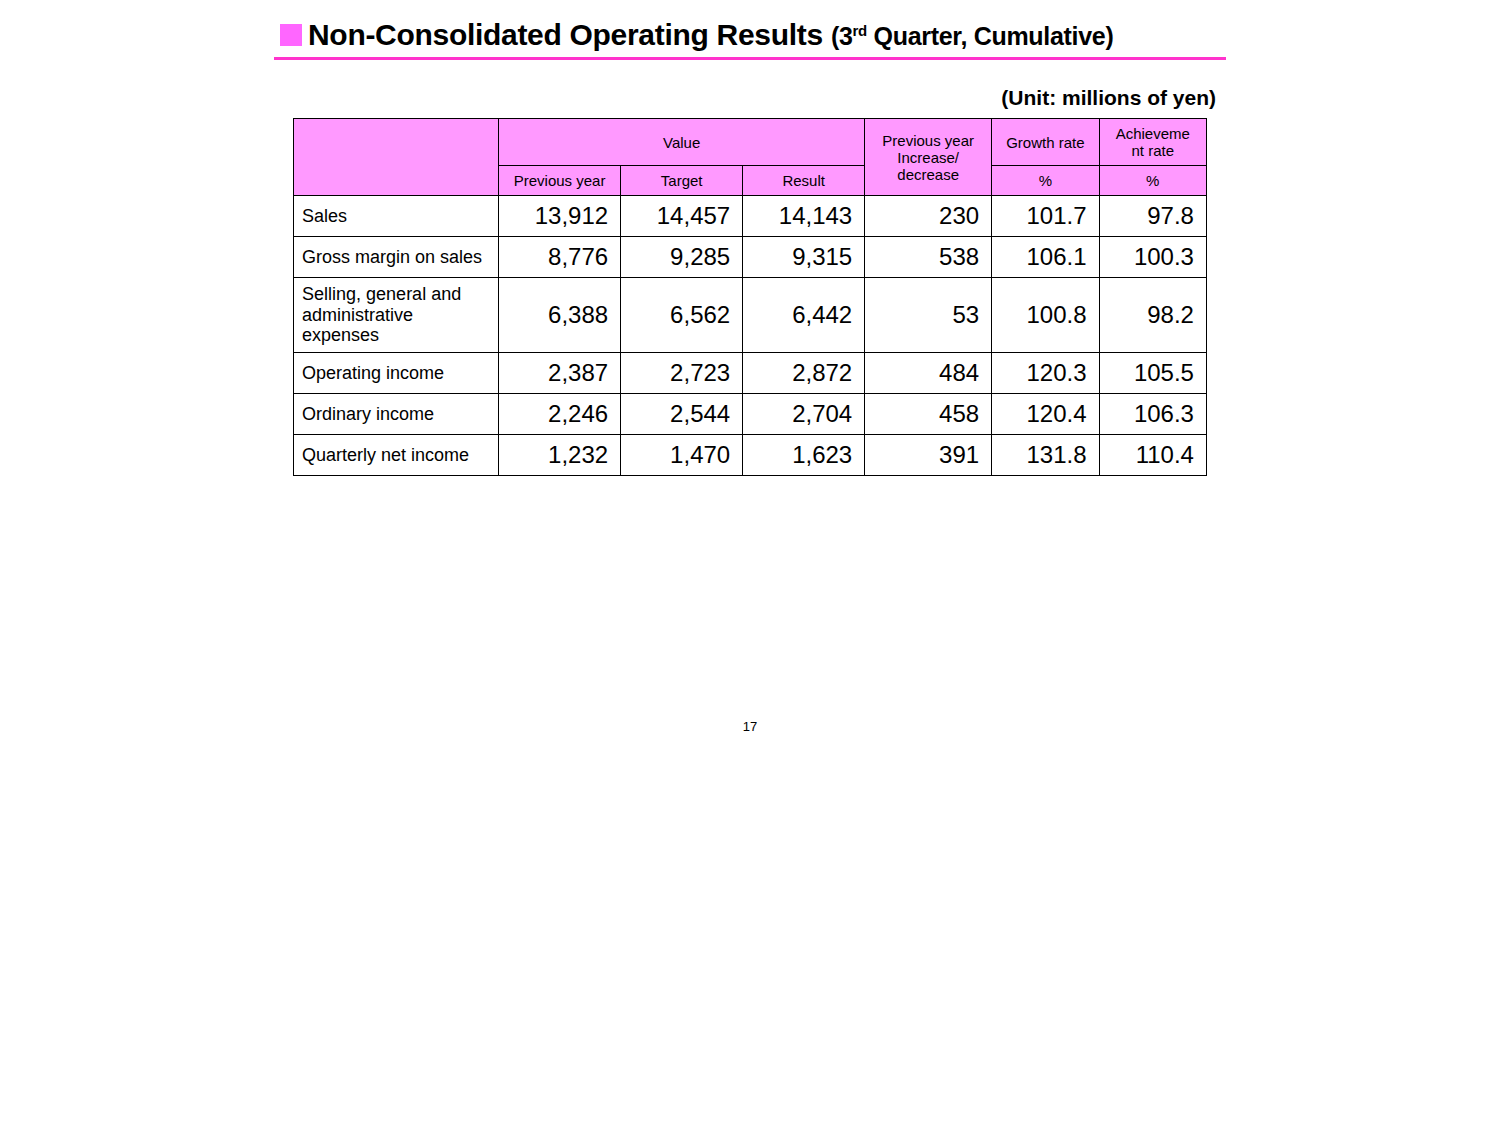Non-Consolidated Operating Results (3rd Quarter, Cumulative)
(Unit: millions of yen)
| | Value | Previous year Increase/ decrease | Growth rate | Achieveme nt rate |
| --- | --- | --- | --- | --- |
| Previous year | Target | Result | % | % |
| Sales | 13,912 | 14,457 | 14,143 | 230 | 101.7 | 97.8 |
| Gross margin on sales | 8,776 | 9,285 | 9,315 | 538 | 106.1 | 100.3 |
| Selling, general and administrative expenses | 6,388 | 6,562 | 6,442 | 53 | 100.8 | 98.2 |
| Operating income | 2,387 | 2,723 | 2,872 | 484 | 120.3 | 105.5 |
| Ordinary income | 2,246 | 2,544 | 2,704 | 458 | 120.4 | 106.3 |
| Quarterly net income | 1,232 | 1,470 | 1,623 | 391 | 131.8 | 110.4 |
17